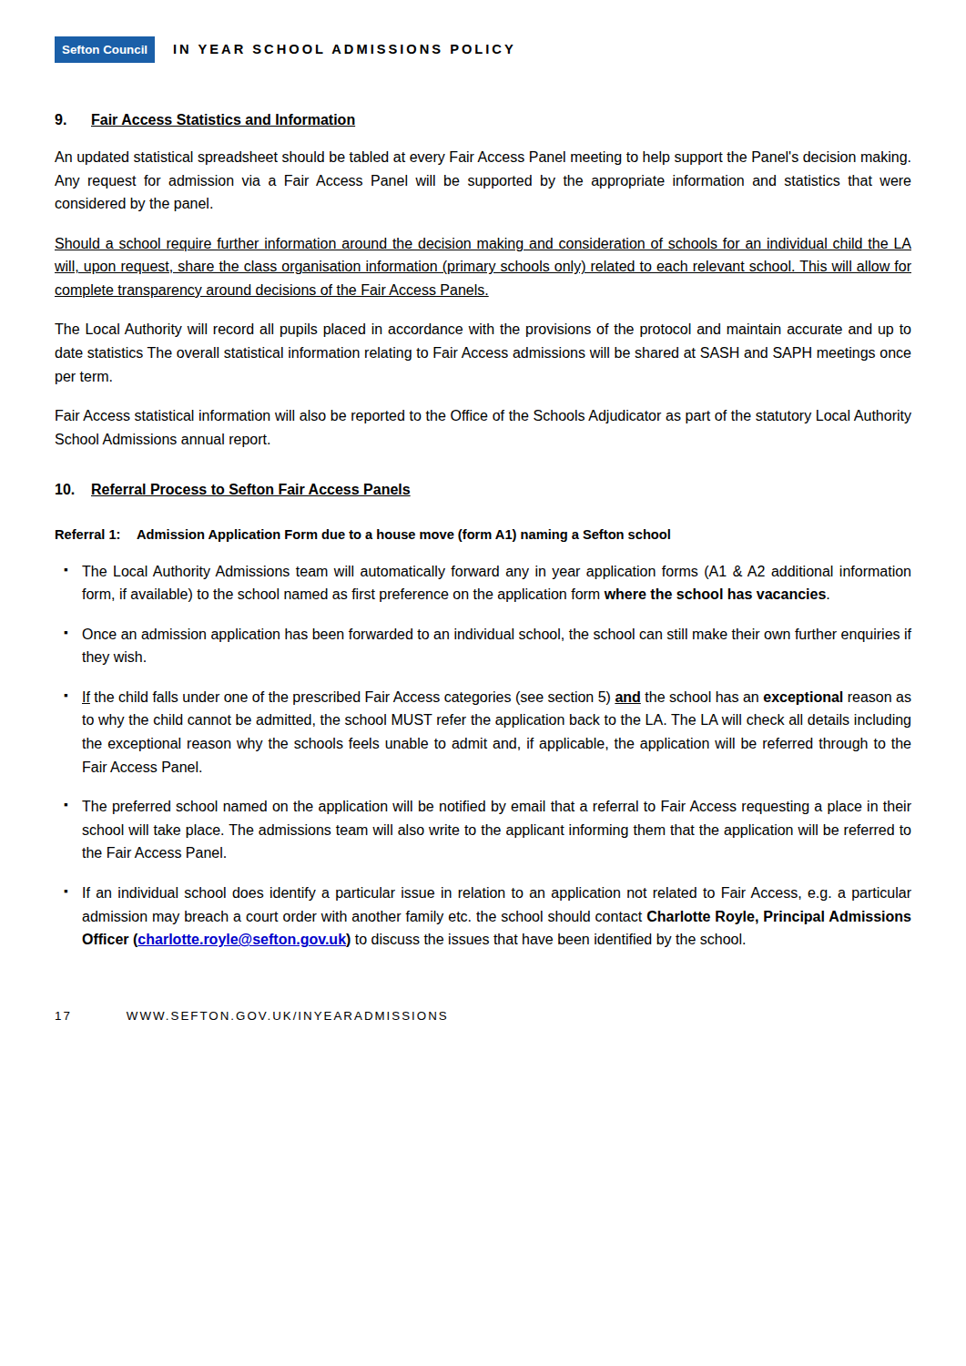Sefton Council
IN YEAR SCHOOL ADMISSIONS POLICY
9. Fair Access Statistics and Information
An updated statistical spreadsheet should be tabled at every Fair Access Panel meeting to help support the Panel's decision making. Any request for admission via a Fair Access Panel will be supported by the appropriate information and statistics that were considered by the panel.
Should a school require further information around the decision making and consideration of schools for an individual child the LA will, upon request, share the class organisation information (primary schools only) related to each relevant school. This will allow for complete transparency around decisions of the Fair Access Panels.
The Local Authority will record all pupils placed in accordance with the provisions of the protocol and maintain accurate and up to date statistics The overall statistical information relating to Fair Access admissions will be shared at SASH and SAPH meetings once per term.
Fair Access statistical information will also be reported to the Office of the Schools Adjudicator as part of the statutory Local Authority School Admissions annual report.
10. Referral Process to Sefton Fair Access Panels
Referral 1: Admission Application Form due to a house move (form A1) naming a Sefton school
The Local Authority Admissions team will automatically forward any in year application forms (A1 & A2 additional information form, if available) to the school named as first preference on the application form where the school has vacancies.
Once an admission application has been forwarded to an individual school, the school can still make their own further enquiries if they wish.
If the child falls under one of the prescribed Fair Access categories (see section 5) and the school has an exceptional reason as to why the child cannot be admitted, the school MUST refer the application back to the LA. The LA will check all details including the exceptional reason why the schools feels unable to admit and, if applicable, the application will be referred through to the Fair Access Panel.
The preferred school named on the application will be notified by email that a referral to Fair Access requesting a place in their school will take place. The admissions team will also write to the applicant informing them that the application will be referred to the Fair Access Panel.
If an individual school does identify a particular issue in relation to an application not related to Fair Access, e.g. a particular admission may breach a court order with another family etc. the school should contact Charlotte Royle, Principal Admissions Officer (charlotte.royle@sefton.gov.uk) to discuss the issues that have been identified by the school.
17 WWW.SEFTON.GOV.UK/INYEARADMISSIONS